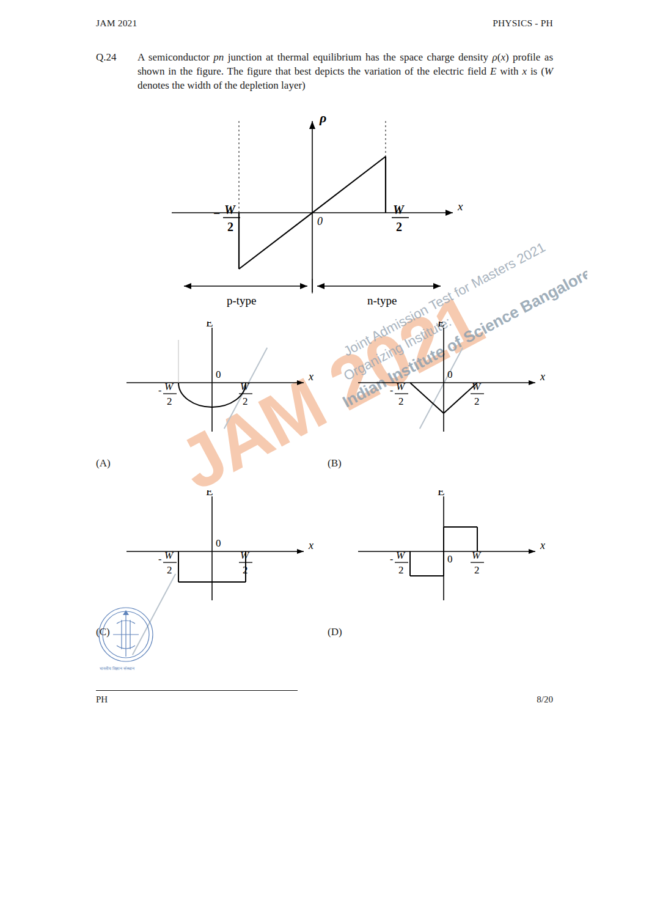JAM 2021
PHYSICS - PH
JAM 2021
Joint Admission Test for Masters 2021
Organizing Institute:
Indian Institute of Science Bangalore
Q.24
A semiconductor pn junction at thermal equilibrium has the space charge density ρ(x) profile as shown in the figure. The figure that best depicts the variation of the electric field E with x is (W denotes the width of the depletion layer)
ρ x 0 − W 2 W 2 p-type n-type
E x 0 - W 2 W 2
(A)
E x 0 - W 2 W 2
(B)
E x 0 - W 2 W 2
(C)
E x 0 - W 2 W 2
(D)
भारतीय विज्ञान संस्थान
PH
8/20